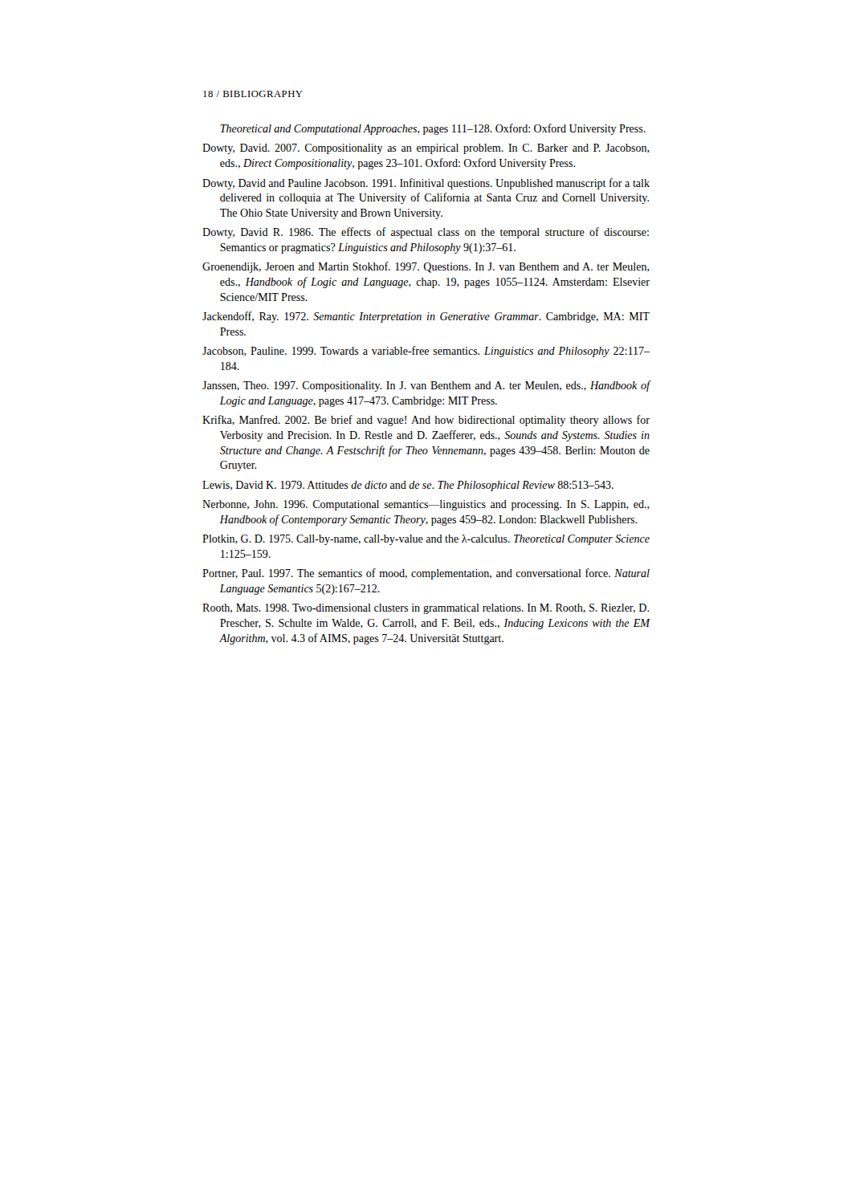18 / BIBLIOGRAPHY
Theoretical and Computational Approaches, pages 111–128. Oxford: Oxford University Press.
Dowty, David. 2007. Compositionality as an empirical problem. In C. Barker and P. Jacobson, eds., Direct Compositionality, pages 23–101. Oxford: Oxford University Press.
Dowty, David and Pauline Jacobson. 1991. Infinitival questions. Unpublished manuscript for a talk delivered in colloquia at The University of California at Santa Cruz and Cornell University. The Ohio State University and Brown University.
Dowty, David R. 1986. The effects of aspectual class on the temporal structure of discourse: Semantics or pragmatics? Linguistics and Philosophy 9(1):37–61.
Groenendijk, Jeroen and Martin Stokhof. 1997. Questions. In J. van Benthem and A. ter Meulen, eds., Handbook of Logic and Language, chap. 19, pages 1055–1124. Amsterdam: Elsevier Science/MIT Press.
Jackendoff, Ray. 1972. Semantic Interpretation in Generative Grammar. Cambridge, MA: MIT Press.
Jacobson, Pauline. 1999. Towards a variable-free semantics. Linguistics and Philosophy 22:117–184.
Janssen, Theo. 1997. Compositionality. In J. van Benthem and A. ter Meulen, eds., Handbook of Logic and Language, pages 417–473. Cambridge: MIT Press.
Krifka, Manfred. 2002. Be brief and vague! And how bidirectional optimality theory allows for Verbosity and Precision. In D. Restle and D. Zaefferer, eds., Sounds and Systems. Studies in Structure and Change. A Festschrift for Theo Vennemann, pages 439–458. Berlin: Mouton de Gruyter.
Lewis, David K. 1979. Attitudes de dicto and de se. The Philosophical Review 88:513–543.
Nerbonne, John. 1996. Computational semantics—linguistics and processing. In S. Lappin, ed., Handbook of Contemporary Semantic Theory, pages 459–82. London: Blackwell Publishers.
Plotkin, G. D. 1975. Call-by-name, call-by-value and the λ-calculus. Theoretical Computer Science 1:125–159.
Portner, Paul. 1997. The semantics of mood, complementation, and conversational force. Natural Language Semantics 5(2):167–212.
Rooth, Mats. 1998. Two-dimensional clusters in grammatical relations. In M. Rooth, S. Riezler, D. Prescher, S. Schulte im Walde, G. Carroll, and F. Beil, eds., Inducing Lexicons with the EM Algorithm, vol. 4.3 of AIMS, pages 7–24. Universität Stuttgart.